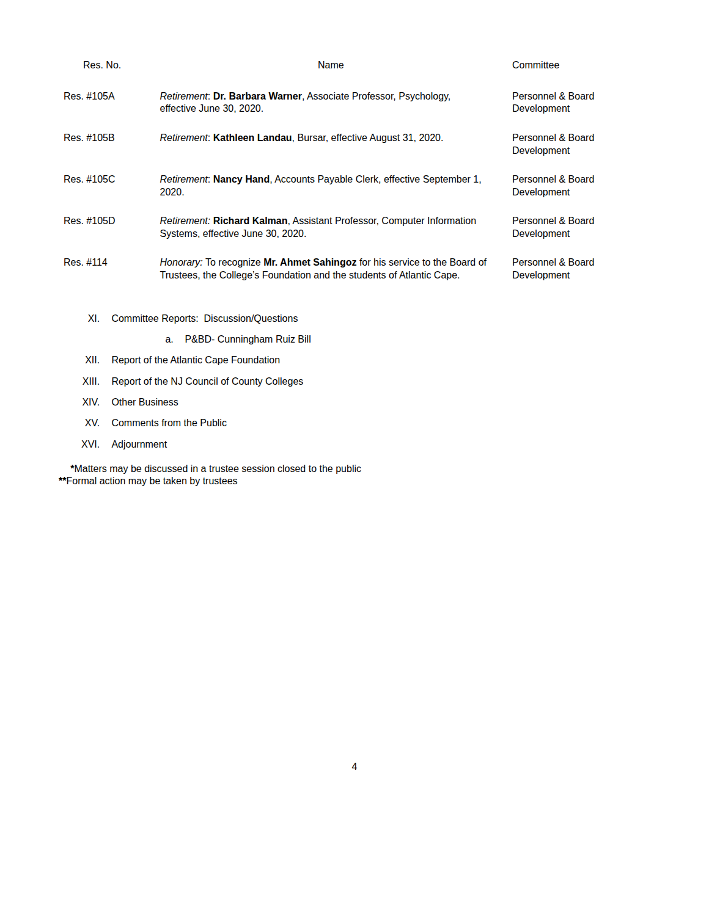| Res. No. | Name | Committee |
| --- | --- | --- |
| Res. #105A | Retirement : Dr. Barbara Warner , Associate Professor, Psychology, effective June 30, 2020. | Personnel & Board Development |
| Res. #105B | Retirement : Kathleen Landau , Bursar, effective August 31, 2020. | Personnel & Board Development |
| Res. #105C | Retirement : Nancy Hand , Accounts Payable Clerk, effective September 1, 2020. | Personnel & Board Development |
| Res. #105D | Retirement: Richard Kalman , Assistant Professor, Computer Information Systems, effective June 30, 2020. | Personnel & Board Development |
| Res. #114 | Honorary: To recognize Mr. Ahmet Sahingoz for his service to the Board of Trustees, the College’s Foundation and the students of Atlantic Cape. | Personnel & Board Development |
XI. Committee Reports: Discussion/Questions
a. P&BD- Cunningham Ruiz Bill
XII. Report of the Atlantic Cape Foundation
XIII. Report of the NJ Council of County Colleges
XIV. Other Business
XV. Comments from the Public
XVI. Adjournment
*Matters may be discussed in a trustee session closed to the public
**Formal action may be taken by trustees
4